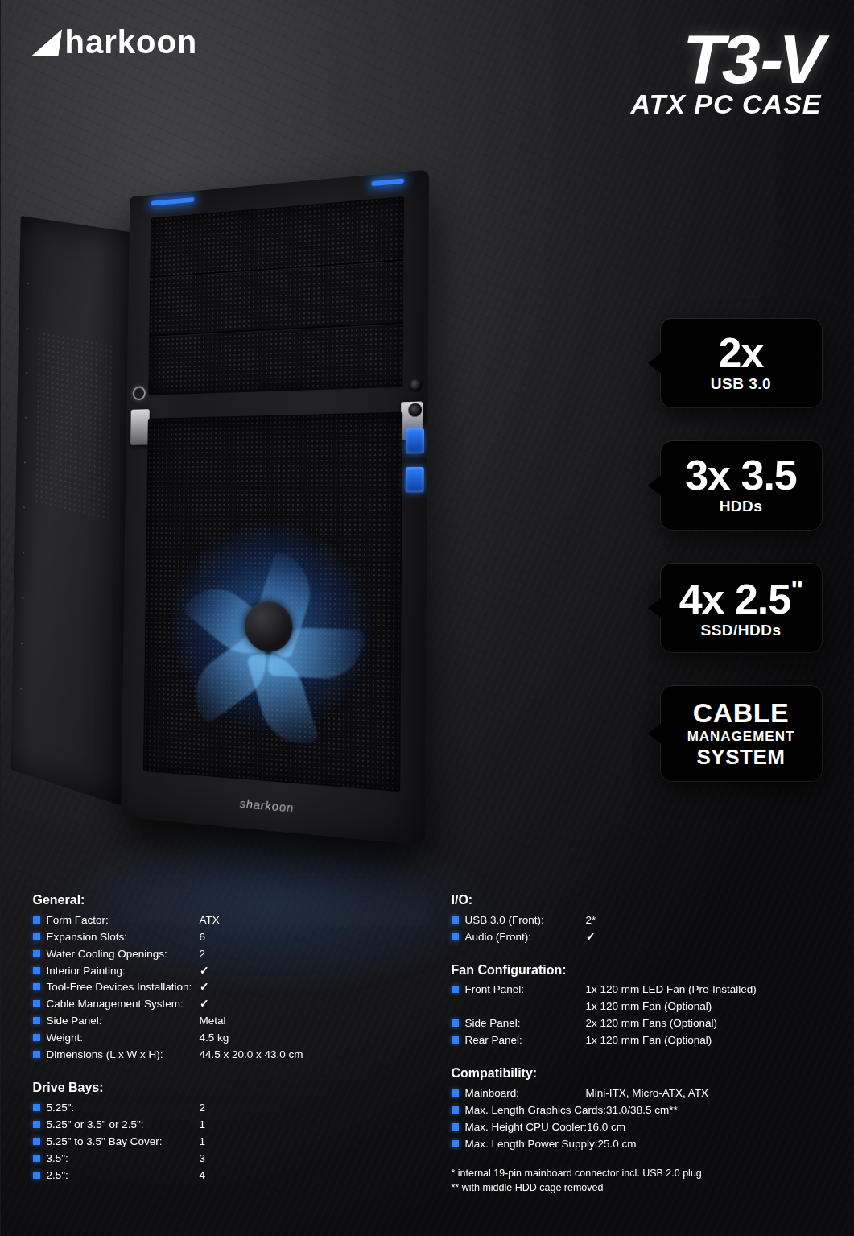harkoon
T3-V
ATX PC CASE
sharkoon
2x
USB 3.0
3x 3.5
HDDs
4x 2.5"
SSD/HDDs
CABLE
MANAGEMENT
SYSTEM
General:
Form Factor: ATX
Expansion Slots: 6
Water Cooling Openings: 2
Interior Painting:✓
Tool-Free Devices Installation:✓
Cable Management System:✓
Side Panel: Metal
Weight: 4.5 kg
Dimensions (L x W x H): 44.5 x 20.0 x 43.0 cm
Drive Bays:
5.25": 2
5.25" or 3.5" or 2.5": 1
5.25" to 3.5" Bay Cover: 1
3.5": 3
2.5": 4
I/O:
USB 3.0 (Front): 2*
Audio (Front):✓
Fan Configuration:
Front Panel: 1x 120 mm LED Fan (Pre-Installed)
1x 120 mm Fan (Optional)
Side Panel: 2x 120 mm Fans (Optional)
Rear Panel: 1x 120 mm Fan (Optional)
Compatibility:
Mainboard: Mini-ITX, Micro-ATX, ATX
Max. Length Graphics Cards: 31.0/38.5 cm**
Max. Height CPU Cooler: 16.0 cm
Max. Length Power Supply: 25.0 cm
* internal 19-pin mainboard connector incl. USB 2.0 plug
** with middle HDD cage removed